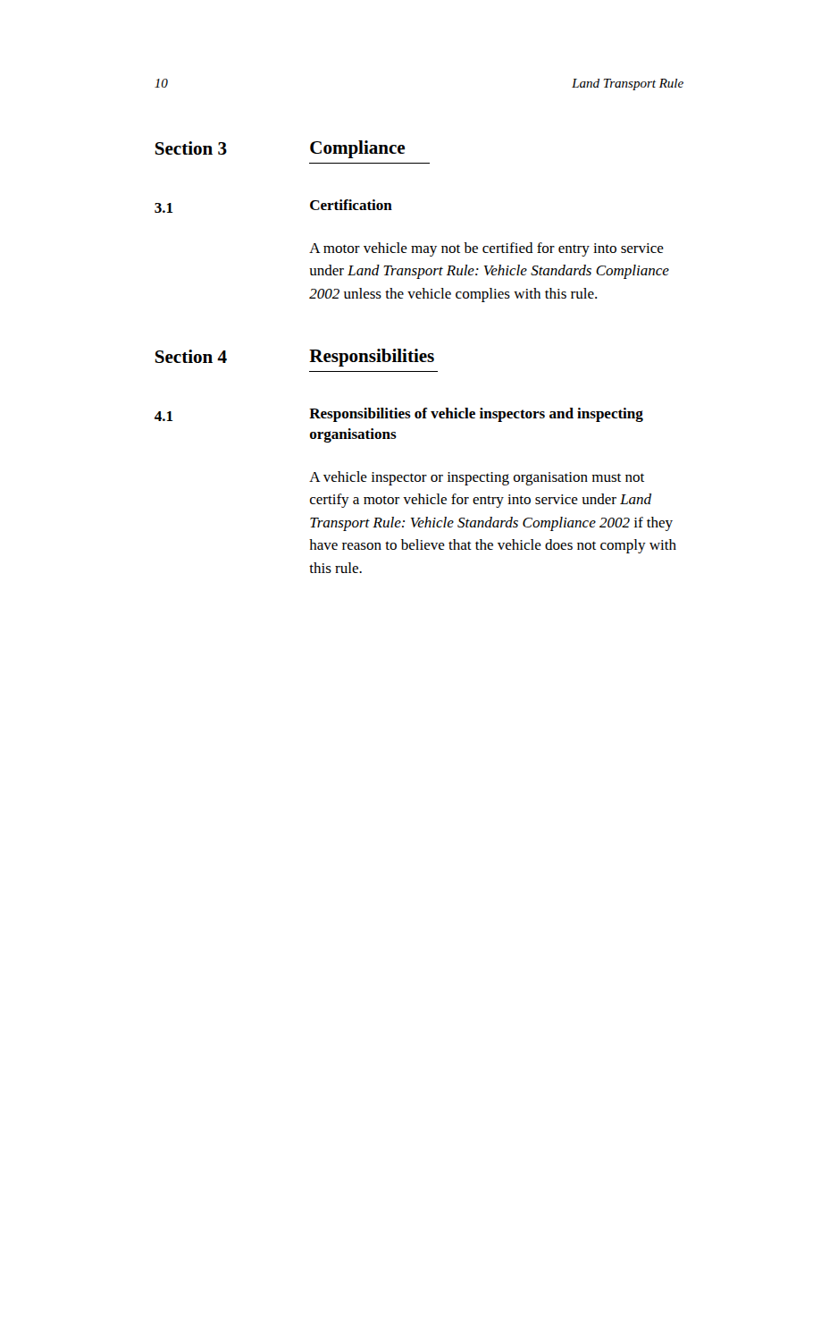10 Land Transport Rule
Section 3
Compliance
3.1
Certification
A motor vehicle may not be certified for entry into service under Land Transport Rule: Vehicle Standards Compliance 2002 unless the vehicle complies with this rule.
Section 4
Responsibilities
4.1
Responsibilities of vehicle inspectors and inspecting organisations
A vehicle inspector or inspecting organisation must not certify a motor vehicle for entry into service under Land Transport Rule: Vehicle Standards Compliance 2002 if they have reason to believe that the vehicle does not comply with this rule.